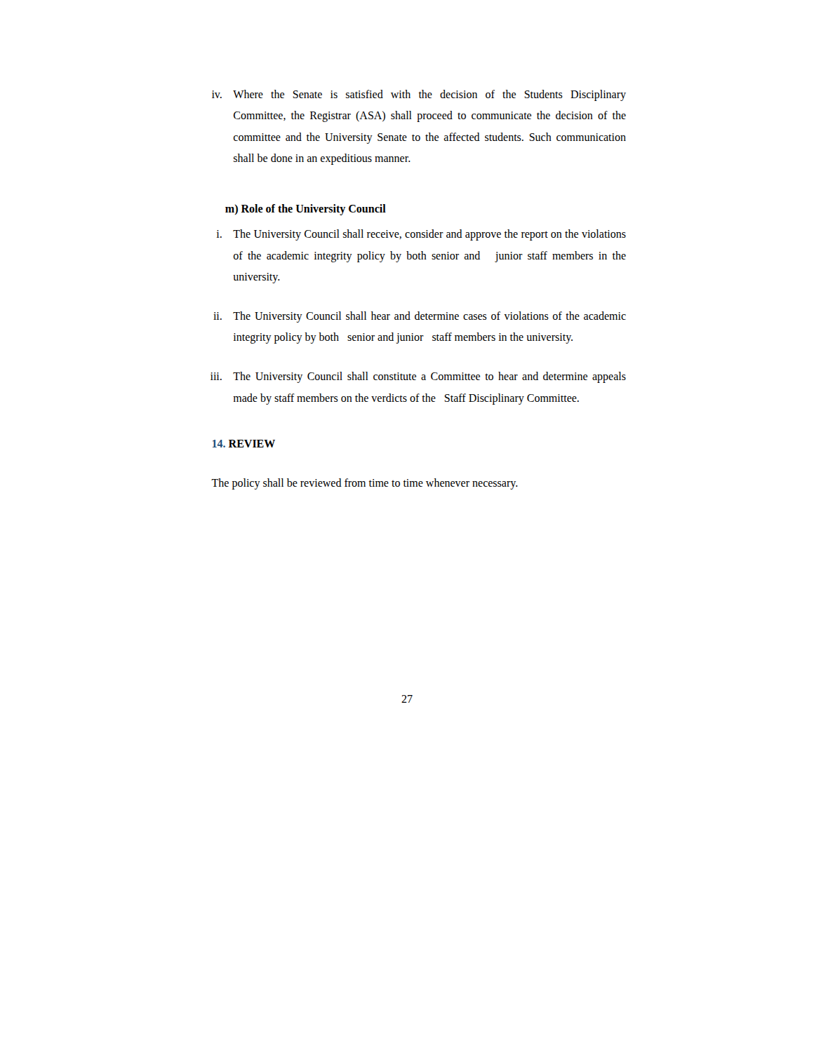Where the Senate is satisfied with the decision of the Students Disciplinary Committee, the Registrar (ASA) shall proceed to communicate the decision of the committee and the University Senate to the affected students. Such communication shall be done in an expeditious manner.
m) Role of the University Council
The University Council shall receive, consider and approve the report on the violations of the academic integrity policy by both senior and junior staff members in the university.
The University Council shall hear and determine cases of violations of the academic integrity policy by both senior and junior staff members in the university.
The University Council shall constitute a Committee to hear and determine appeals made by staff members on the verdicts of the Staff Disciplinary Committee.
14. REVIEW
The policy shall be reviewed from time to time whenever necessary.
27